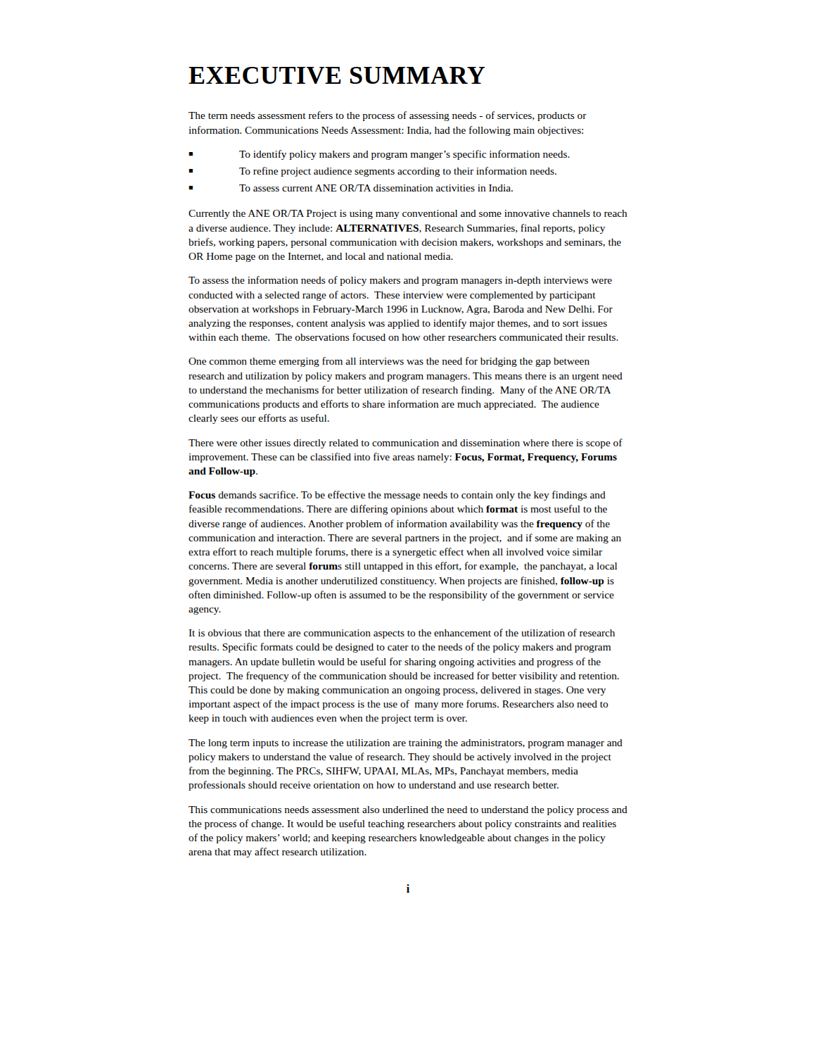EXECUTIVE SUMMARY
The term needs assessment refers to the process of assessing needs - of services, products or information. Communications Needs Assessment: India, had the following main objectives:
To identify policy makers and program manger’s specific information needs.
To refine project audience segments according to their information needs.
To assess current ANE OR/TA dissemination activities in India.
Currently the ANE OR/TA Project is using many conventional and some innovative channels to reach a diverse audience. They include: ALTERNATIVES, Research Summaries, final reports, policy briefs, working papers, personal communication with decision makers, workshops and seminars, the OR Home page on the Internet, and local and national media.
To assess the information needs of policy makers and program managers in-depth interviews were conducted with a selected range of actors. These interview were complemented by participant observation at workshops in February-March 1996 in Lucknow, Agra, Baroda and New Delhi. For analyzing the responses, content analysis was applied to identify major themes, and to sort issues within each theme. The observations focused on how other researchers communicated their results.
One common theme emerging from all interviews was the need for bridging the gap between research and utilization by policy makers and program managers. This means there is an urgent need to understand the mechanisms for better utilization of research finding. Many of the ANE OR/TA communications products and efforts to share information are much appreciated. The audience clearly sees our efforts as useful.
There were other issues directly related to communication and dissemination where there is scope of improvement. These can be classified into five areas namely: Focus, Format, Frequency, Forums and Follow-up.
Focus demands sacrifice. To be effective the message needs to contain only the key findings and feasible recommendations. There are differing opinions about which format is most useful to the diverse range of audiences. Another problem of information availability was the frequency of the communication and interaction. There are several partners in the project, and if some are making an extra effort to reach multiple forums, there is a synergetic effect when all involved voice similar concerns. There are several forums still untapped in this effort, for example, the panchayat, a local government. Media is another underutilized constituency. When projects are finished, follow-up is often diminished. Follow-up often is assumed to be the responsibility of the government or service agency.
It is obvious that there are communication aspects to the enhancement of the utilization of research results. Specific formats could be designed to cater to the needs of the policy makers and program managers. An update bulletin would be useful for sharing ongoing activities and progress of the project. The frequency of the communication should be increased for better visibility and retention. This could be done by making communication an ongoing process, delivered in stages. One very important aspect of the impact process is the use of many more forums. Researchers also need to keep in touch with audiences even when the project term is over.
The long term inputs to increase the utilization are training the administrators, program manager and policy makers to understand the value of research. They should be actively involved in the project from the beginning. The PRCs, SIHFW, UPAAI, MLAs, MPs, Panchayat members, media professionals should receive orientation on how to understand and use research better.
This communications needs assessment also underlined the need to understand the policy process and the process of change. It would be useful teaching researchers about policy constraints and realities of the policy makers’ world; and keeping researchers knowledgeable about changes in the policy arena that may affect research utilization.
i